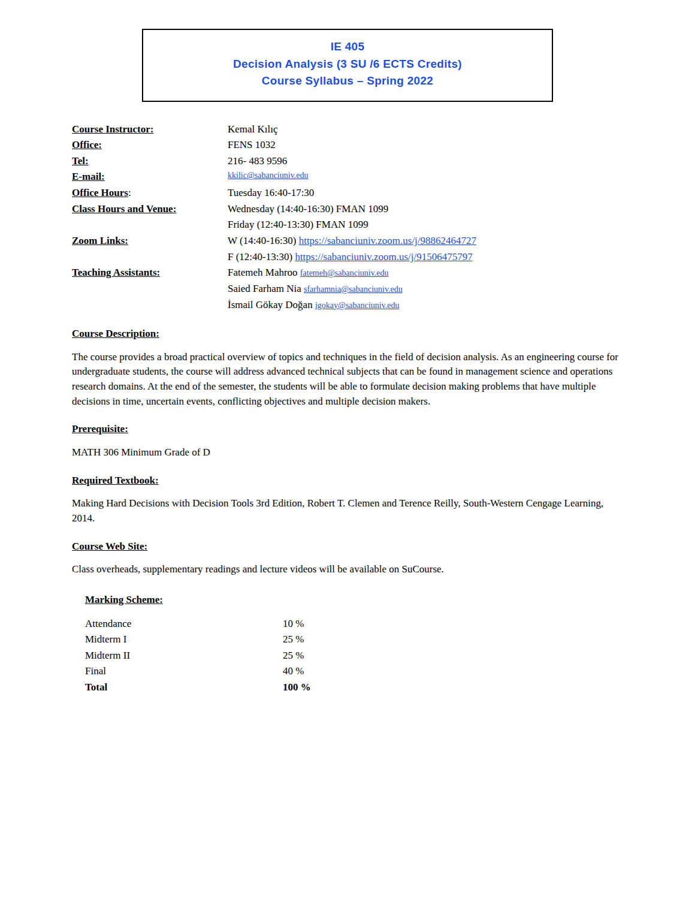IE 405
Decision Analysis (3 SU /6 ECTS Credits)
Course Syllabus – Spring 2022
| Course Instructor: | Kemal Kılıç |
| Office: | FENS 1032 |
| Tel: | 216- 483 9596 |
| E-mail: | kkilic@sabanciuniv.edu |
| Office Hours : | Tuesday 16:40-17:30 |
| Class Hours and Venue: | Wednesday (14:40-16:30) FMAN 1099 |
| | Friday (12:40-13:30) FMAN 1099 |
| Zoom Links: | W (14:40-16:30) https://sabanciuniv.zoom.us/j/98862464727 |
| | F (12:40-13:30) https://sabanciuniv.zoom.us/j/91506475797 |
| Teaching Assistants: | Fatemeh Mahroo fatemeh@sabanciuniv.edu |
| | Saied Farham Nia sfarhamnia@sabanciuniv.edu |
| | İsmail Gökay Doğan igokay@sabanciuniv.edu |
Course Description:
The course provides a broad practical overview of topics and techniques in the field of decision analysis. As an engineering course for undergraduate students, the course will address advanced technical subjects that can be found in management science and operations research domains. At the end of the semester, the students will be able to formulate decision making problems that have multiple decisions in time, uncertain events, conflicting objectives and multiple decision makers.
Prerequisite:
MATH 306 Minimum Grade of D
Required Textbook:
Making Hard Decisions with Decision Tools 3rd Edition, Robert T. Clemen and Terence Reilly, South-Western Cengage Learning, 2014.
Course Web Site:
Class overheads, supplementary readings and lecture videos will be available on SuCourse.
Marking Scheme:
| Attendance | 10 % |
| Midterm I | 25 % |
| Midterm II | 25 % |
| Final | 40 % |
| Total | 100 % |